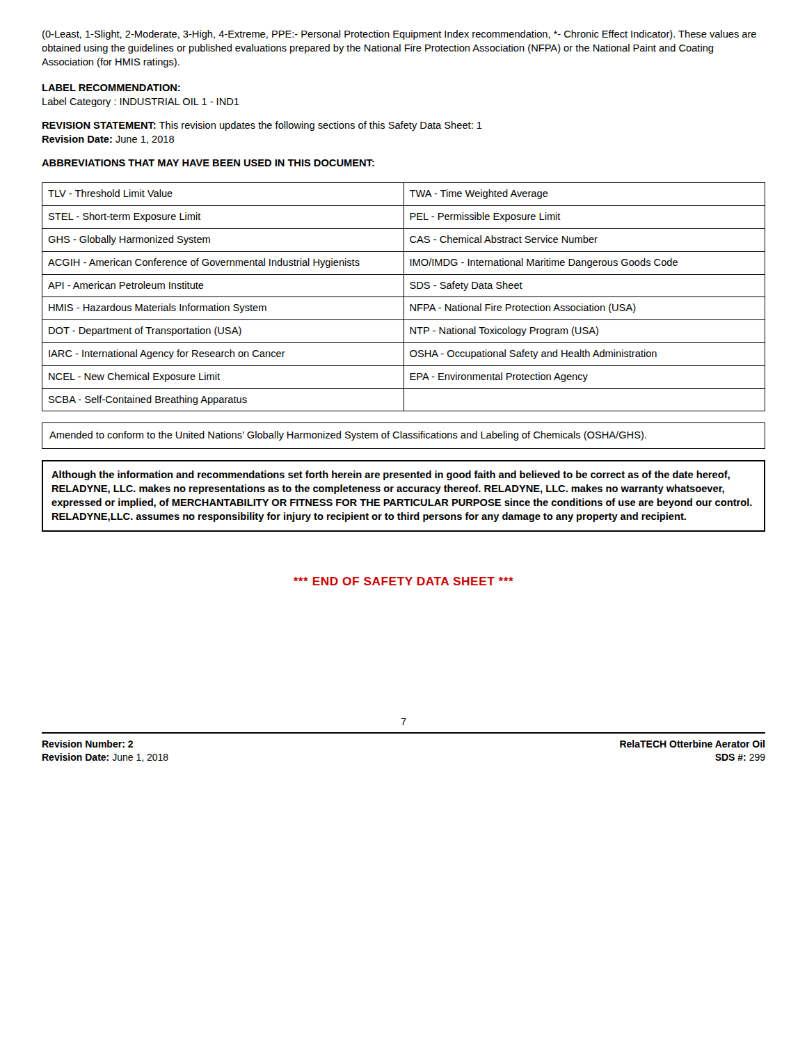(0-Least, 1-Slight, 2-Moderate, 3-High, 4-Extreme, PPE:- Personal Protection Equipment Index recommendation, *- Chronic Effect Indicator). These values are obtained using the guidelines or published evaluations prepared by the National Fire Protection Association (NFPA) or the National Paint and Coating Association (for HMIS ratings).
LABEL RECOMMENDATION:
Label Category : INDUSTRIAL OIL 1 - IND1
REVISION STATEMENT: This revision updates the following sections of this Safety Data Sheet: 1
Revision Date: June 1, 2018
ABBREVIATIONS THAT MAY HAVE BEEN USED IN THIS DOCUMENT:
| TLV - Threshold Limit Value | TWA - Time Weighted Average |
| STEL - Short-term Exposure Limit | PEL - Permissible Exposure Limit |
| GHS - Globally Harmonized System | CAS - Chemical Abstract Service Number |
| ACGIH - American Conference of Governmental Industrial Hygienists | IMO/IMDG - International Maritime Dangerous Goods Code |
| API - American Petroleum Institute | SDS - Safety Data Sheet |
| HMIS - Hazardous Materials Information System | NFPA - National Fire Protection Association (USA) |
| DOT - Department of Transportation (USA) | NTP - National Toxicology Program (USA) |
| IARC - International Agency for Research on Cancer | OSHA - Occupational Safety and Health Administration |
| NCEL - New Chemical Exposure Limit | EPA - Environmental Protection Agency |
| SCBA - Self-Contained Breathing Apparatus | |
Amended to conform to the United Nations’ Globally Harmonized System of Classifications and Labeling of Chemicals (OSHA/GHS).
Although the information and recommendations set forth herein are presented in good faith and believed to be correct as of the date hereof, RELADYNE, LLC. makes no representations as to the completeness or accuracy thereof. RELADYNE, LLC. makes no warranty whatsoever, expressed or implied, of MERCHANTABILITY OR FITNESS FOR THE PARTICULAR PURPOSE since the conditions of use are beyond our control. RELADYNE,LLC. assumes no responsibility for injury to recipient or to third persons for any damage to any property and recipient.
*** END OF SAFETY DATA SHEET ***
7
Revision Number: 2
Revision Date: June 1, 2018
RelaTECH Otterbine Aerator Oil
SDS #: 299